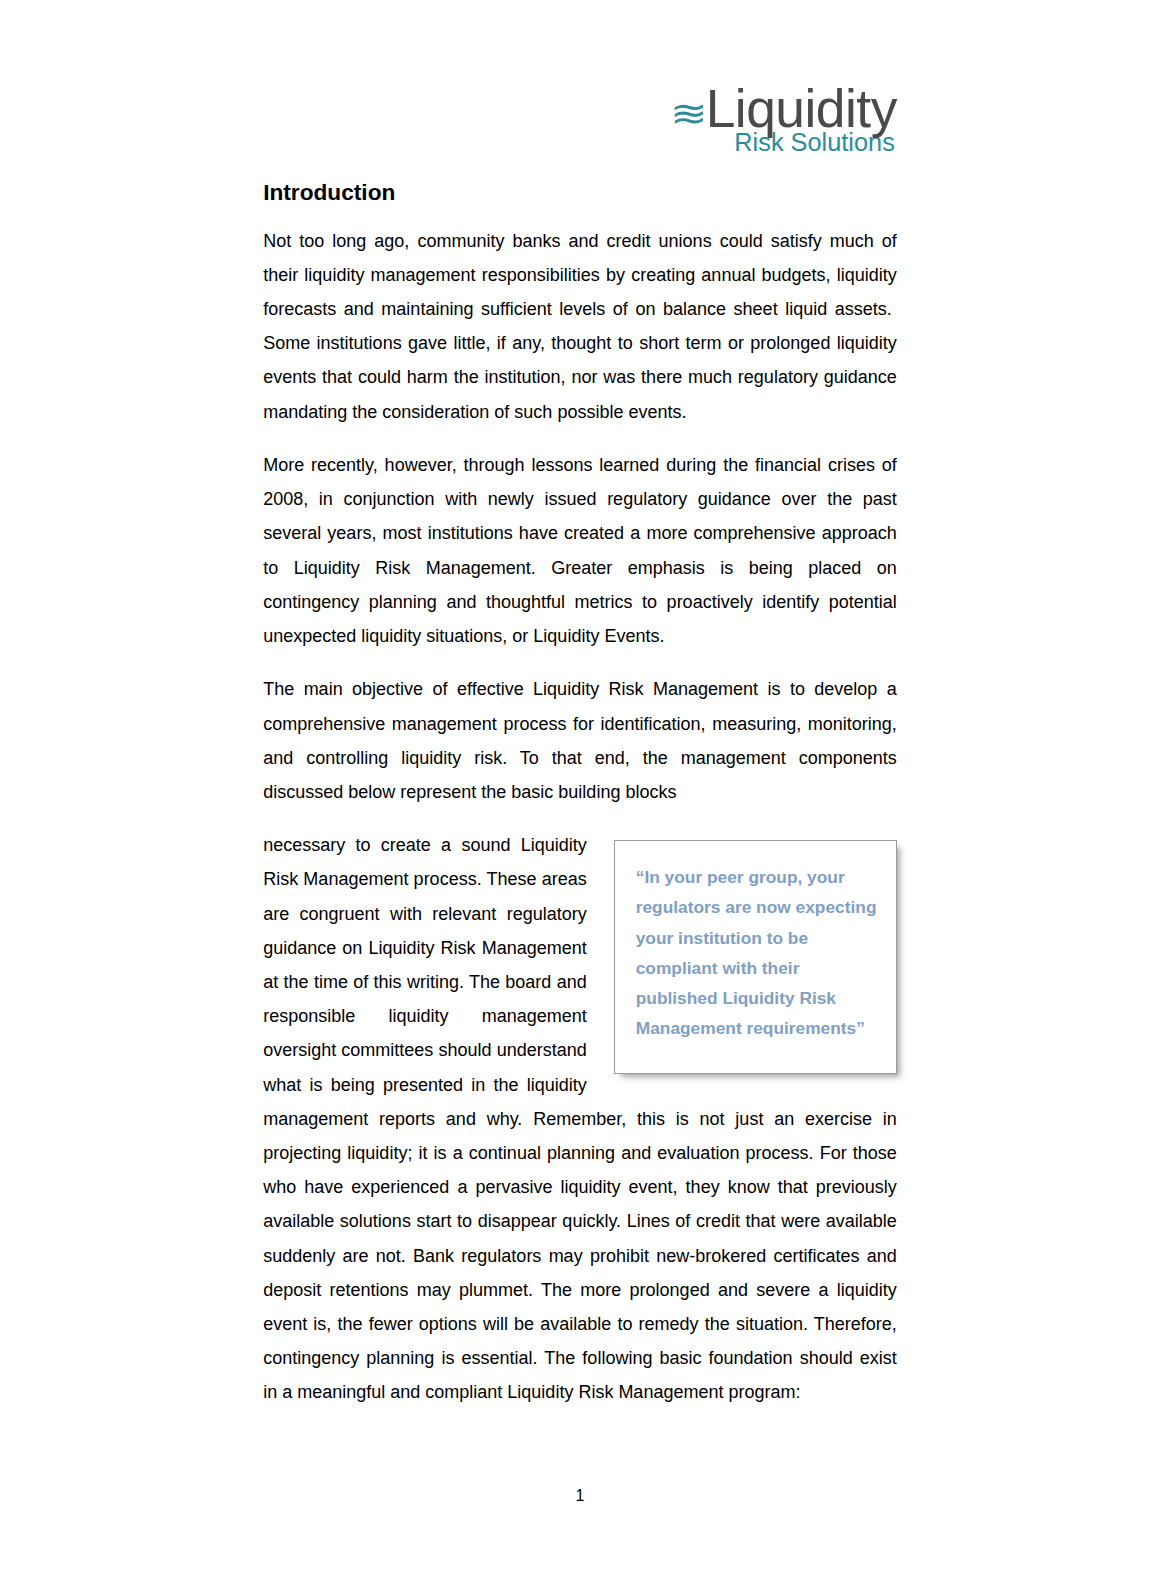≋Liquidity Risk Solutions
Introduction
Not too long ago, community banks and credit unions could satisfy much of their liquidity management responsibilities by creating annual budgets, liquidity forecasts and maintaining sufficient levels of on balance sheet liquid assets. Some institutions gave little, if any, thought to short term or prolonged liquidity events that could harm the institution, nor was there much regulatory guidance mandating the consideration of such possible events.
More recently, however, through lessons learned during the financial crises of 2008, in conjunction with newly issued regulatory guidance over the past several years, most institutions have created a more comprehensive approach to Liquidity Risk Management. Greater emphasis is being placed on contingency planning and thoughtful metrics to proactively identify potential unexpected liquidity situations, or Liquidity Events.
The main objective of effective Liquidity Risk Management is to develop a comprehensive management process for identification, measuring, monitoring, and controlling liquidity risk. To that end, the management components discussed below represent the basic building blocks
“In your peer group, your regulators are now expecting your institution to be compliant with their published Liquidity Risk Management requirements”
necessary to create a sound Liquidity Risk Management process. These areas are congruent with relevant regulatory guidance on Liquidity Risk Management at the time of this writing. The board and responsible liquidity management oversight committees should understand what is being presented in the liquidity management reports and why. Remember, this is not just an exercise in projecting liquidity; it is a continual planning and evaluation process. For those who have experienced a pervasive liquidity event, they know that previously available solutions start to disappear quickly. Lines of credit that were available suddenly are not. Bank regulators may prohibit new-brokered certificates and deposit retentions may plummet. The more prolonged and severe a liquidity event is, the fewer options will be available to remedy the situation. Therefore, contingency planning is essential. The following basic foundation should exist in a meaningful and compliant Liquidity Risk Management program:
1